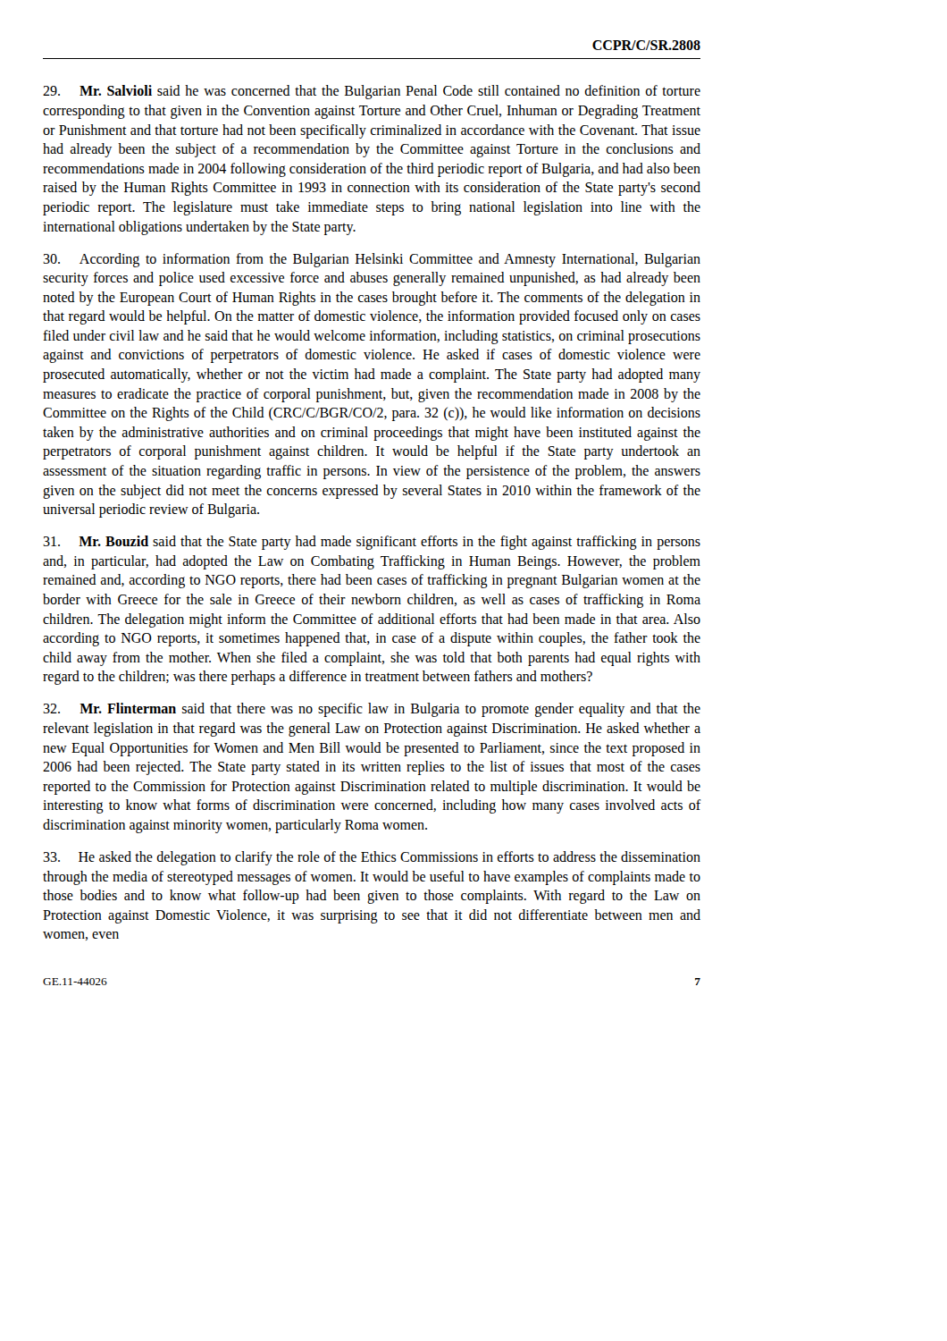CCPR/C/SR.2808
29. Mr. Salvioli said he was concerned that the Bulgarian Penal Code still contained no definition of torture corresponding to that given in the Convention against Torture and Other Cruel, Inhuman or Degrading Treatment or Punishment and that torture had not been specifically criminalized in accordance with the Covenant. That issue had already been the subject of a recommendation by the Committee against Torture in the conclusions and recommendations made in 2004 following consideration of the third periodic report of Bulgaria, and had also been raised by the Human Rights Committee in 1993 in connection with its consideration of the State party's second periodic report. The legislature must take immediate steps to bring national legislation into line with the international obligations undertaken by the State party.
30. According to information from the Bulgarian Helsinki Committee and Amnesty International, Bulgarian security forces and police used excessive force and abuses generally remained unpunished, as had already been noted by the European Court of Human Rights in the cases brought before it. The comments of the delegation in that regard would be helpful. On the matter of domestic violence, the information provided focused only on cases filed under civil law and he said that he would welcome information, including statistics, on criminal prosecutions against and convictions of perpetrators of domestic violence. He asked if cases of domestic violence were prosecuted automatically, whether or not the victim had made a complaint. The State party had adopted many measures to eradicate the practice of corporal punishment, but, given the recommendation made in 2008 by the Committee on the Rights of the Child (CRC/C/BGR/CO/2, para. 32 (c)), he would like information on decisions taken by the administrative authorities and on criminal proceedings that might have been instituted against the perpetrators of corporal punishment against children. It would be helpful if the State party undertook an assessment of the situation regarding traffic in persons. In view of the persistence of the problem, the answers given on the subject did not meet the concerns expressed by several States in 2010 within the framework of the universal periodic review of Bulgaria.
31. Mr. Bouzid said that the State party had made significant efforts in the fight against trafficking in persons and, in particular, had adopted the Law on Combating Trafficking in Human Beings. However, the problem remained and, according to NGO reports, there had been cases of trafficking in pregnant Bulgarian women at the border with Greece for the sale in Greece of their newborn children, as well as cases of trafficking in Roma children. The delegation might inform the Committee of additional efforts that had been made in that area. Also according to NGO reports, it sometimes happened that, in case of a dispute within couples, the father took the child away from the mother. When she filed a complaint, she was told that both parents had equal rights with regard to the children; was there perhaps a difference in treatment between fathers and mothers?
32. Mr. Flinterman said that there was no specific law in Bulgaria to promote gender equality and that the relevant legislation in that regard was the general Law on Protection against Discrimination. He asked whether a new Equal Opportunities for Women and Men Bill would be presented to Parliament, since the text proposed in 2006 had been rejected. The State party stated in its written replies to the list of issues that most of the cases reported to the Commission for Protection against Discrimination related to multiple discrimination. It would be interesting to know what forms of discrimination were concerned, including how many cases involved acts of discrimination against minority women, particularly Roma women.
33. He asked the delegation to clarify the role of the Ethics Commissions in efforts to address the dissemination through the media of stereotyped messages of women. It would be useful to have examples of complaints made to those bodies and to know what follow-up had been given to those complaints. With regard to the Law on Protection against Domestic Violence, it was surprising to see that it did not differentiate between men and women, even
GE.11-44026 7